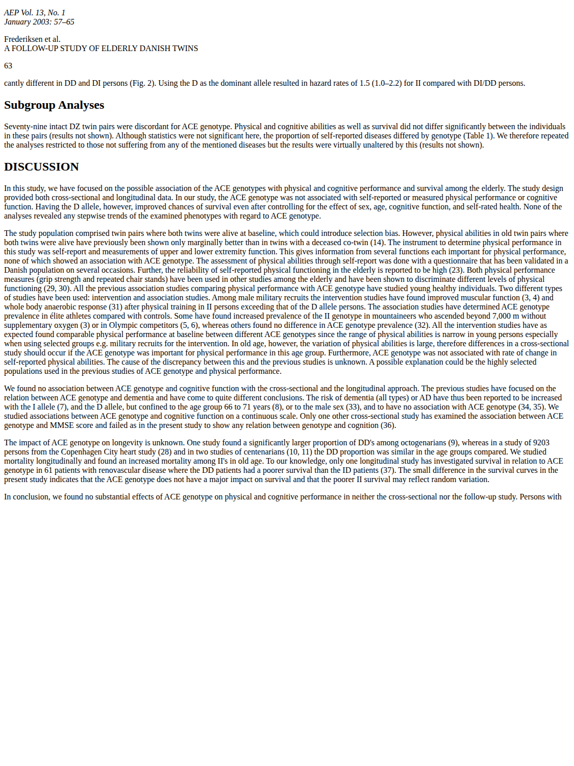AEP Vol. 13, No. 1
January 2003: 57–65
Frederiksen et al.
A FOLLOW-UP STUDY OF ELDERLY DANISH TWINS
63
cantly different in DD and DI persons (Fig. 2). Using the D as the dominant allele resulted in hazard rates of 1.5 (1.0–2.2) for II compared with DI/DD persons.
Subgroup Analyses
Seventy-nine intact DZ twin pairs were discordant for ACE genotype. Physical and cognitive abilities as well as survival did not differ significantly between the individuals in these pairs (results not shown). Although statistics were not significant here, the proportion of self-reported diseases differed by genotype (Table 1). We therefore repeated the analyses restricted to those not suffering from any of the mentioned diseases but the results were virtually unaltered by this (results not shown).
DISCUSSION
In this study, we have focused on the possible association of the ACE genotypes with physical and cognitive performance and survival among the elderly. The study design provided both cross-sectional and longitudinal data. In our study, the ACE genotype was not associated with self-reported or measured physical performance or cognitive function. Having the D allele, however, improved chances of survival even after controlling for the effect of sex, age, cognitive function, and self-rated health. None of the analyses revealed any stepwise trends of the examined phenotypes with regard to ACE genotype.
The study population comprised twin pairs where both twins were alive at baseline, which could introduce selection bias. However, physical abilities in old twin pairs where both twins were alive have previously been shown only marginally better than in twins with a deceased co-twin (14). The instrument to determine physical performance in this study was self-report and measurements of upper and lower extremity function. This gives information from several functions each important for physical performance, none of which showed an association with ACE genotype. The assessment of physical abilities through self-report was done with a questionnaire that has been validated in a Danish population on several occasions. Further, the reliability of self-reported physical functioning in the elderly is reported to be high (23). Both physical performance measures (grip strength and repeated chair stands) have been used in other studies among the elderly and have been shown to discriminate different levels of physical functioning (29, 30). All the previous association studies comparing physical performance with ACE genotype have studied young healthy individuals. Two different types of studies have been used: intervention and association studies. Among male military recruits the intervention studies have found improved muscular function (3, 4) and whole body anaerobic response (31) after physical training in II persons exceeding that of the D allele persons. The association studies have determined ACE genotype prevalence in élite athletes compared with controls. Some have found increased prevalence of the II genotype in mountaineers who ascended beyond 7,000 m without supplementary oxygen (3) or in Olympic competitors (5, 6), whereas others found no difference in ACE genotype prevalence (32). All the intervention studies have as expected found comparable physical performance at baseline between different ACE genotypes since the range of physical abilities is narrow in young persons especially when using selected groups e.g. military recruits for the intervention. In old age, however, the variation of physical abilities is large, therefore differences in a cross-sectional study should occur if the ACE genotype was important for physical performance in this age group. Furthermore, ACE genotype was not associated with rate of change in self-reported physical abilities. The cause of the discrepancy between this and the previous studies is unknown. A possible explanation could be the highly selected populations used in the previous studies of ACE genotype and physical performance.
We found no association between ACE genotype and cognitive function with the cross-sectional and the longitudinal approach. The previous studies have focused on the relation between ACE genotype and dementia and have come to quite different conclusions. The risk of dementia (all types) or AD have thus been reported to be increased with the I allele (7), and the D allele, but confined to the age group 66 to 71 years (8), or to the male sex (33), and to have no association with ACE genotype (34, 35). We studied associations between ACE genotype and cognitive function on a continuous scale. Only one other cross-sectional study has examined the association between ACE genotype and MMSE score and failed as in the present study to show any relation between genotype and cognition (36).
The impact of ACE genotype on longevity is unknown. One study found a significantly larger proportion of DD's among octogenarians (9), whereas in a study of 9203 persons from the Copenhagen City heart study (28) and in two studies of centenarians (10, 11) the DD proportion was similar in the age groups compared. We studied mortality longitudinally and found an increased mortality among II's in old age. To our knowledge, only one longitudinal study has investigated survival in relation to ACE genotype in 61 patients with renovascular disease where the DD patients had a poorer survival than the ID patients (37). The small difference in the survival curves in the present study indicates that the ACE genotype does not have a major impact on survival and that the poorer II survival may reflect random variation.
In conclusion, we found no substantial effects of ACE genotype on physical and cognitive performance in neither the cross-sectional nor the follow-up study. Persons with